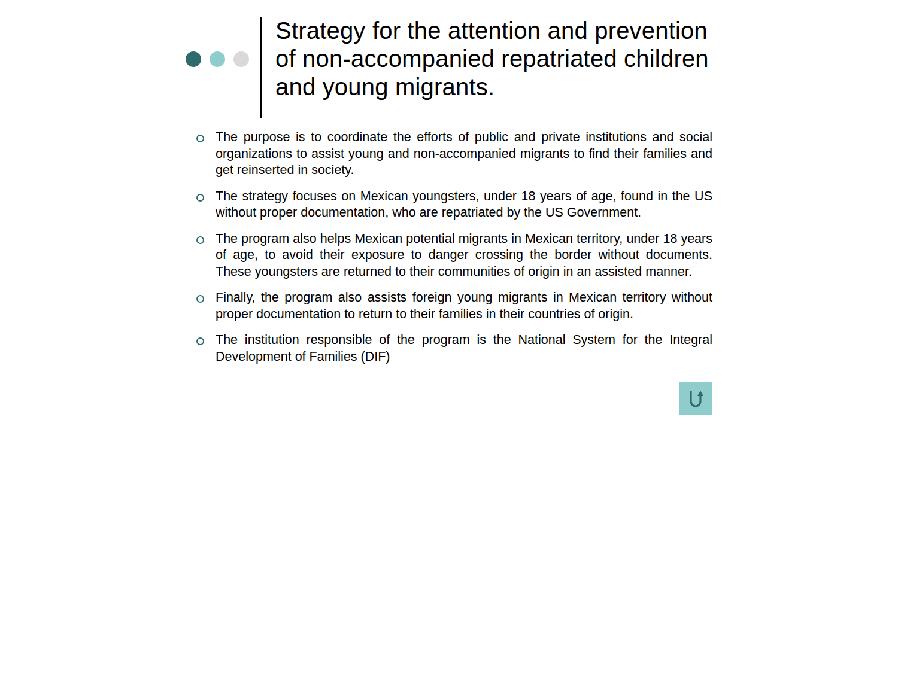Strategy for the attention and prevention of non-accompanied repatriated children and young migrants.
The purpose is to coordinate the efforts of public and private institutions and social organizations to assist young and non-accompanied migrants to find their families and get reinserted in society.
The strategy focuses on Mexican youngsters, under 18 years of age, found in the US without proper documentation, who are repatriated by the US Government.
The program also helps Mexican potential migrants in Mexican territory, under 18 years of age, to avoid their exposure to danger crossing the border without documents. These youngsters are returned to their communities of origin in an assisted manner.
Finally, the program also assists foreign young migrants in Mexican territory without proper documentation to return to their families in their countries of origin.
The institution responsible of the program is the National System for the Integral Development of Families (DIF)